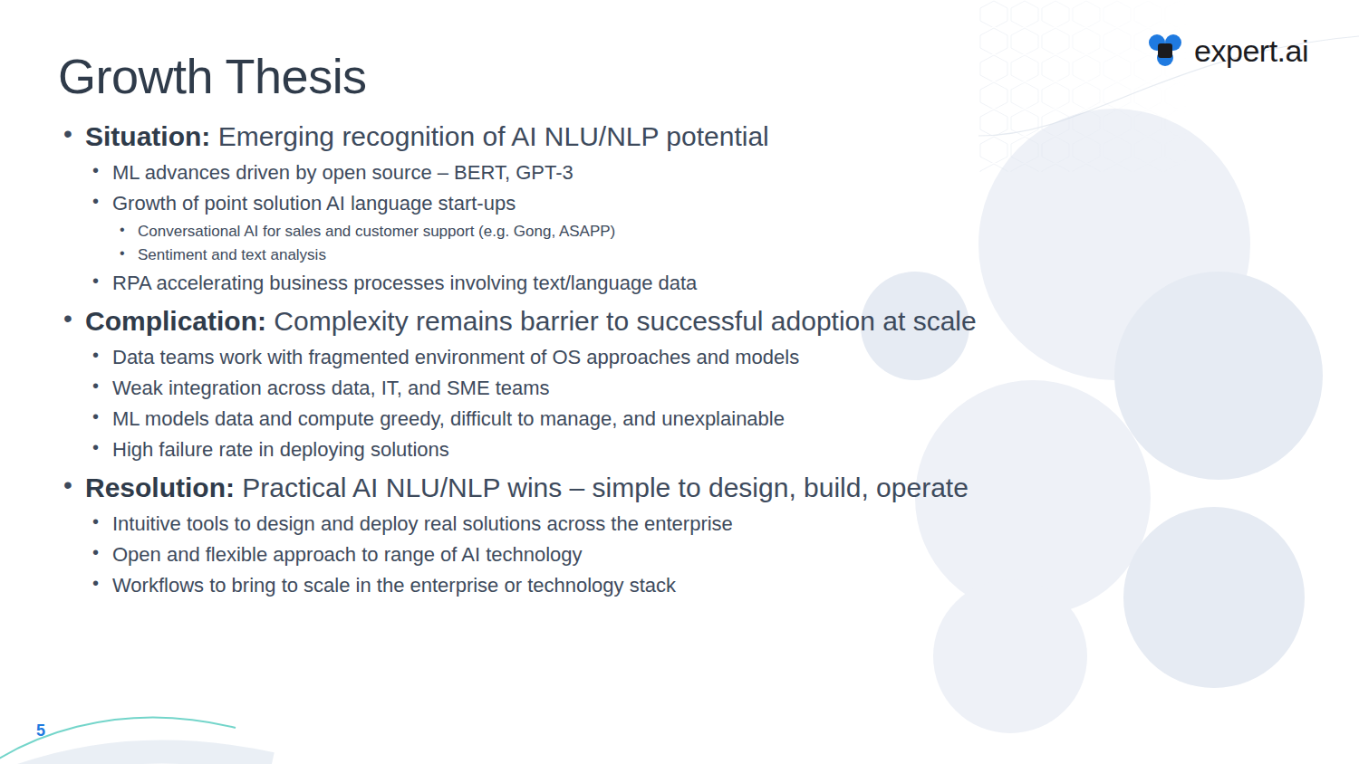expert.ai
Growth Thesis
Situation: Emerging recognition of AI NLU/NLP potential
ML advances driven by open source – BERT, GPT-3
Growth of point solution AI language start-ups
Conversational AI for sales and customer support (e.g. Gong, ASAPP)
Sentiment and text analysis
RPA accelerating business processes involving text/language data
Complication: Complexity remains barrier to successful adoption at scale
Data teams work with fragmented environment of OS approaches and models
Weak integration across data, IT, and SME teams
ML models data and compute greedy, difficult to manage, and unexplainable
High failure rate in deploying solutions
Resolution: Practical AI NLU/NLP wins – simple to design, build, operate
Intuitive tools to design and deploy real solutions across the enterprise
Open and flexible approach to range of AI technology
Workflows to bring to scale in the enterprise or technology stack
5